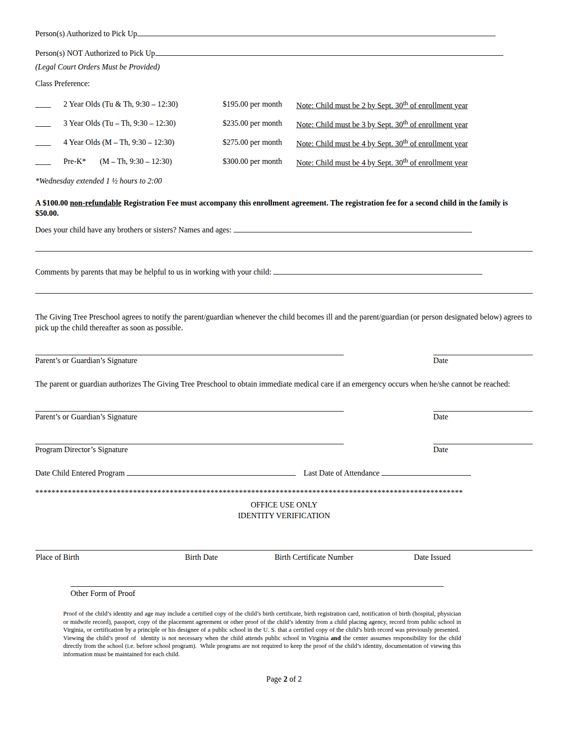Person(s) Authorized to Pick Up
Person(s) NOT Authorized to Pick Up
(Legal Court Orders Must be Provided)
Class Preference:
| ____ | 2 Year Olds (Tu & Th, 9:30 – 12:30) | $195.00 per month | Note: Child must be 2 by Sept. 30 th of enrollment year |
| ____ | 3 Year Olds (Tu – Th, 9:30 – 12:30) | $235.00 per month | Note: Child must be 3 by Sept. 30 th of enrollment year |
| ____ | 4 Year Olds (M – Th, 9:30 – 12:30) | $275.00 per month | Note: Child must be 4 by Sept. 30 th of enrollment year |
| ____ | Pre-K* (M – Th, 9:30 – 12:30) | $300.00 per month | Note: Child must be 4 by Sept. 30 th of enrollment year |
| *Wednesday extended 1 ½ hours to 2:00 |
A $100.00 non-refundable Registration Fee must accompany this enrollment agreement. The registration fee for a second child in the family is $50.00.
Does your child have any brothers or sisters? Names and ages:
Comments by parents that may be helpful to us in working with your child:
The Giving Tree Preschool agrees to notify the parent/guardian whenever the child becomes ill and the parent/guardian (or person designated below) agrees to pick up the child thereafter as soon as possible.
Parent’s or Guardian’s Signature
Date
The parent or guardian authorizes The Giving Tree Preschool to obtain immediate medical care if an emergency occurs when he/she cannot be reached:
Parent’s or Guardian’s Signature
Date
Program Director’s Signature
Date
Date Child Entered Program Last Date of Attendance
*********************************************************************************************************
OFFICE USE ONLY
IDENTITY VERIFICATION
| Place of Birth | Birth Date | Birth Certificate Number | Date Issued |
Other Form of Proof
Proof of the child’s identity and age may include a certified copy of the child’s birth certificate, birth registration card, notification of birth (hospital, physician or midwife record), passport, copy of the placement agreement or other proof of the child’s identity from a child placing agency, record from public school in Virginia, or certification by a principle or his designee of a public school in the U. S. that a certified copy of the child’s birth record was previously presented. Viewing the child’s proof of identity is not necessary when the child attends public school in Virginia and the center assumes responsibility for the child directly from the school (i.e. before school program). While programs are not required to keep the proof of the child’s identity, documentation of viewing this information must be maintained for each child.
Page 2 of 2